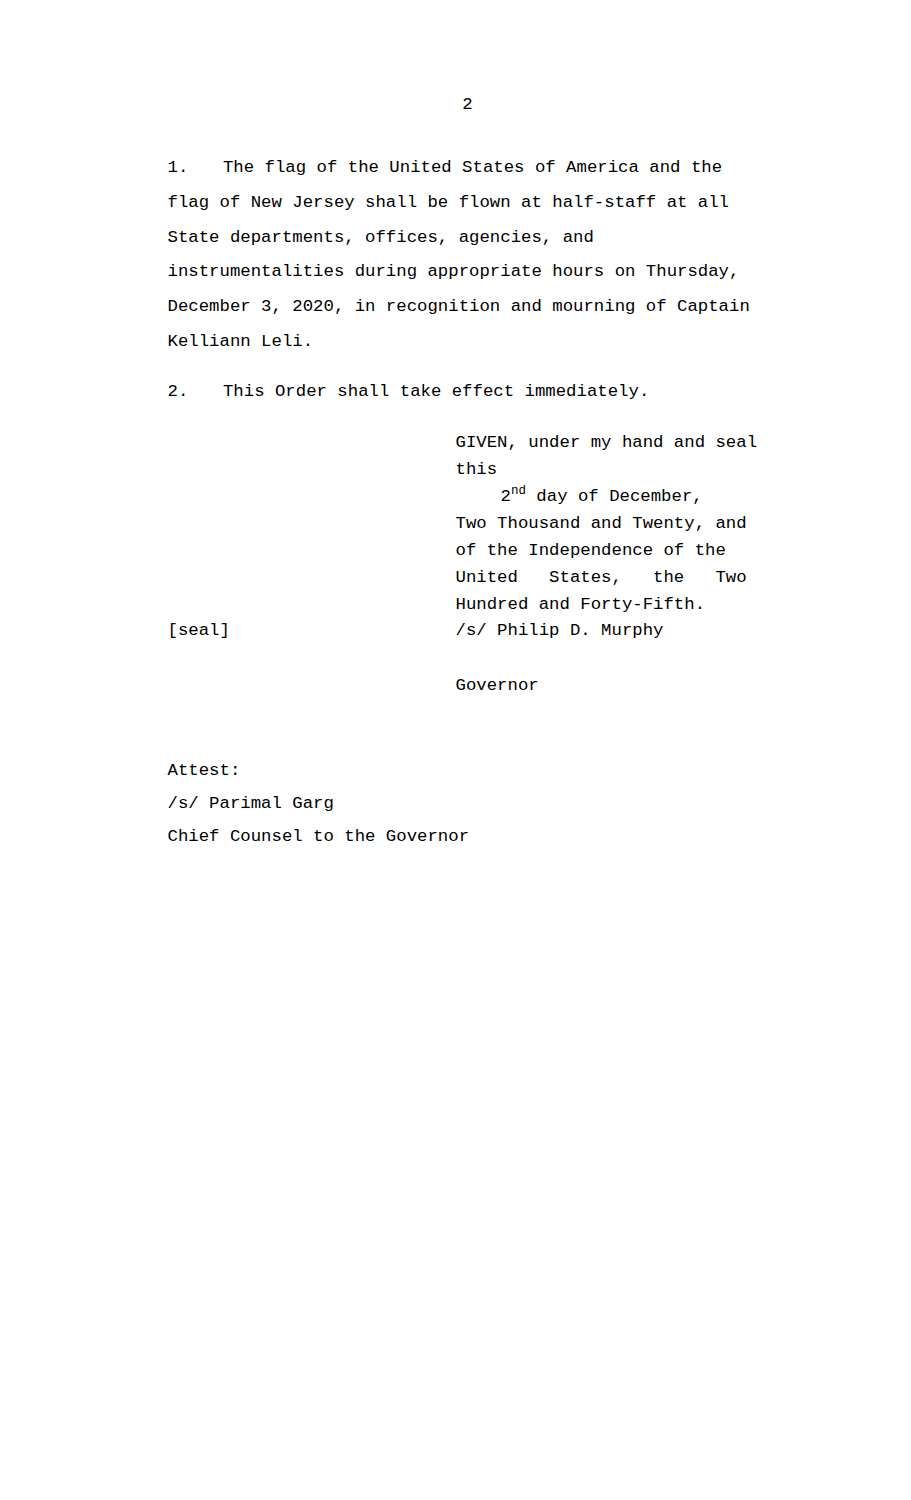2
1. The flag of the United States of America and the flag of New Jersey shall be flown at half-staff at all State departments, offices, agencies, and instrumentalities during appropriate hours on Thursday, December 3, 2020, in recognition and mourning of Captain Kelliann Leli.
2. This Order shall take effect immediately.
GIVEN, under my hand and seal this
2nd day of December,
Two Thousand and Twenty, and
of the Independence of the
United States, the Two
Hundred and Forty-Fifth.
[seal]
/s/ Philip D. Murphy
Governor
Attest:
/s/ Parimal Garg
Chief Counsel to the Governor